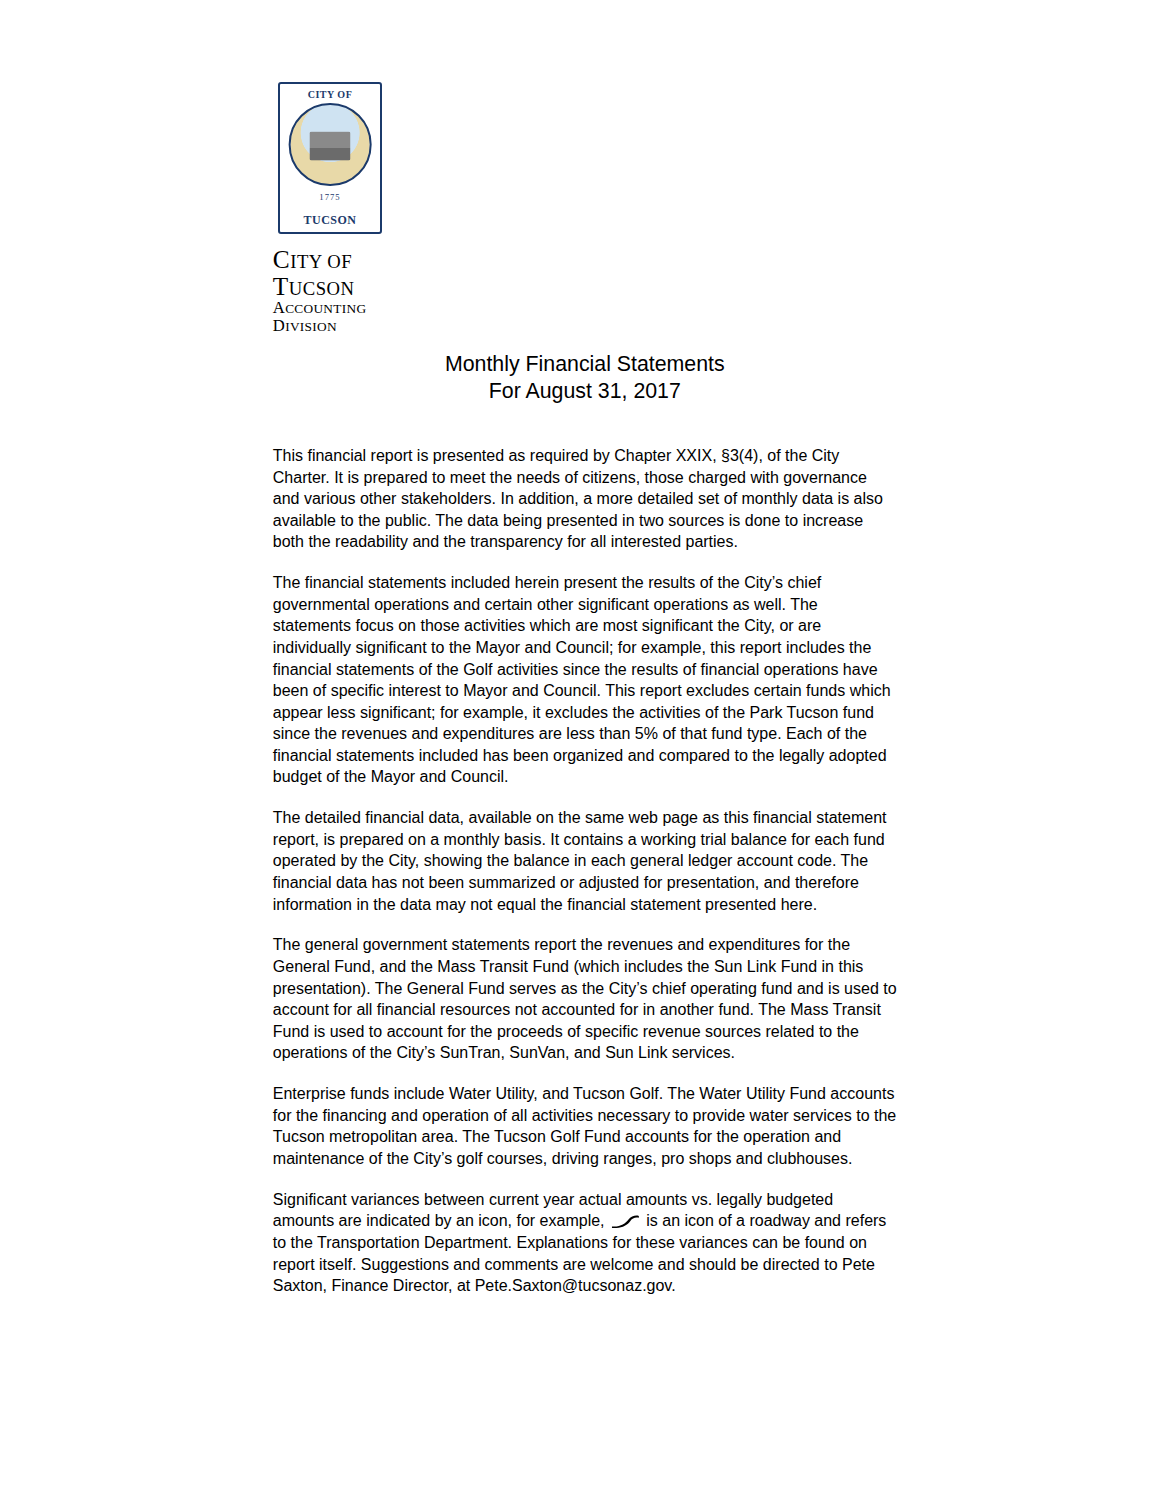CITY OF
FOUNDED
1775
TUCSON
CITY OF
TUCSON
ACCOUNTING
DIVISION
Monthly Financial Statements
For August 31, 2017
This financial report is presented as required by Chapter XXIX, §3(4), of the City Charter. It is prepared to meet the needs of citizens, those charged with governance and various other stakeholders. In addition, a more detailed set of monthly data is also available to the public. The data being presented in two sources is done to increase both the readability and the transparency for all interested parties.
The financial statements included herein present the results of the City’s chief governmental operations and certain other significant operations as well. The statements focus on those activities which are most significant the City, or are individually significant to the Mayor and Council; for example, this report includes the financial statements of the Golf activities since the results of financial operations have been of specific interest to Mayor and Council. This report excludes certain funds which appear less significant; for example, it excludes the activities of the Park Tucson fund since the revenues and expenditures are less than 5% of that fund type. Each of the financial statements included has been organized and compared to the legally adopted budget of the Mayor and Council.
The detailed financial data, available on the same web page as this financial statement report, is prepared on a monthly basis. It contains a working trial balance for each fund operated by the City, showing the balance in each general ledger account code. The financial data has not been summarized or adjusted for presentation, and therefore information in the data may not equal the financial statement presented here.
The general government statements report the revenues and expenditures for the General Fund, and the Mass Transit Fund (which includes the Sun Link Fund in this presentation). The General Fund serves as the City’s chief operating fund and is used to account for all financial resources not accounted for in another fund. The Mass Transit Fund is used to account for the proceeds of specific revenue sources related to the operations of the City’s SunTran, SunVan, and Sun Link services.
Enterprise funds include Water Utility, and Tucson Golf. The Water Utility Fund accounts for the financing and operation of all activities necessary to provide water services to the Tucson metropolitan area. The Tucson Golf Fund accounts for the operation and maintenance of the City’s golf courses, driving ranges, pro shops and clubhouses.
Significant variances between current year actual amounts vs. legally budgeted amounts are indicated by an icon, for example, is an icon of a roadway and refers to the Transportation Department. Explanations for these variances can be found on report itself. Suggestions and comments are welcome and should be directed to Pete Saxton, Finance Director, at Pete.Saxton@tucsonaz.gov.